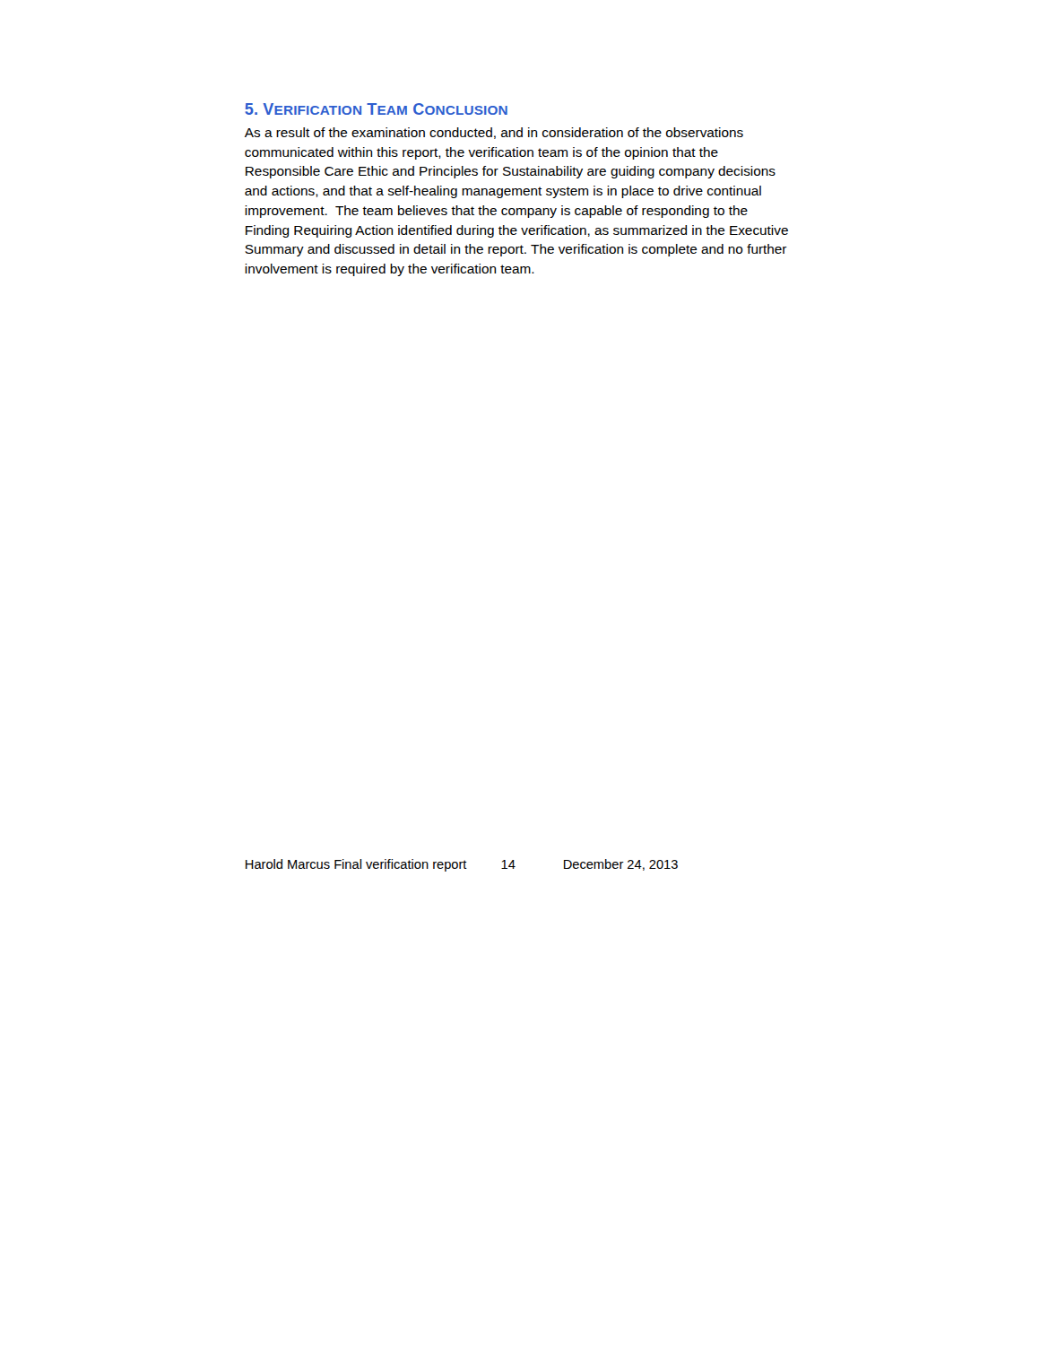5. VERIFICATION TEAM CONCLUSION
As a result of the examination conducted, and in consideration of the observations communicated within this report, the verification team is of the opinion that the Responsible Care Ethic and Principles for Sustainability are guiding company decisions and actions, and that a self-healing management system is in place to drive continual improvement. The team believes that the company is capable of responding to the Finding Requiring Action identified during the verification, as summarized in the Executive Summary and discussed in detail in the report. The verification is complete and no further involvement is required by the verification team.
Harold Marcus Final verification report 14 December 24, 2013